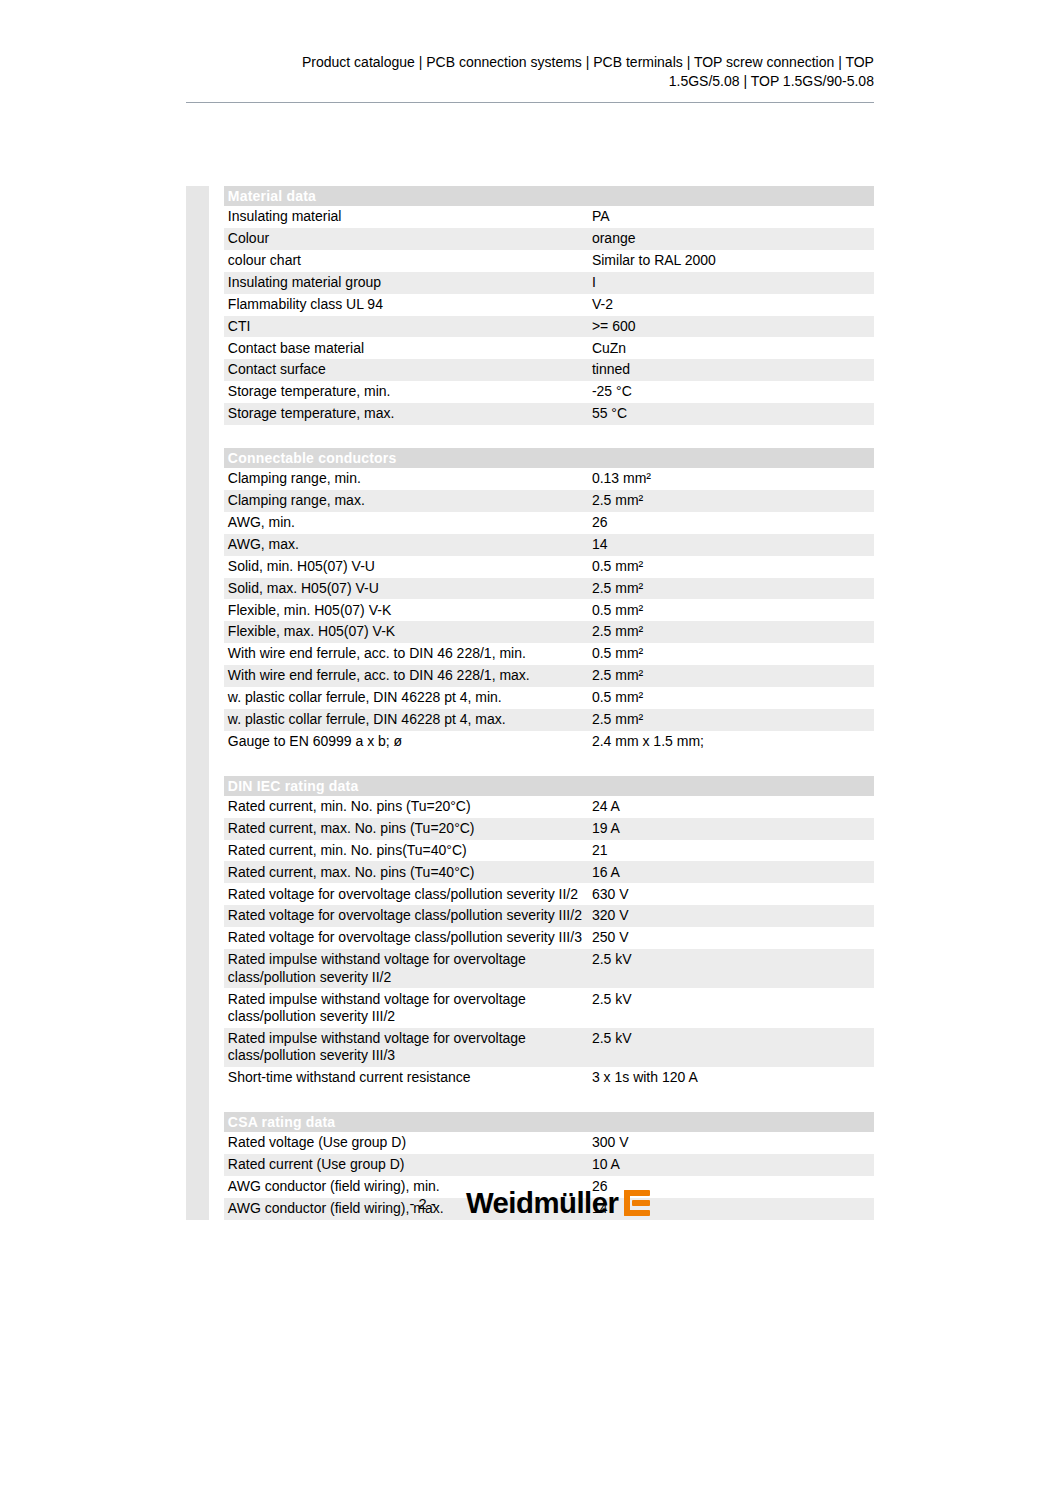Product catalogue | PCB connection systems | PCB terminals | TOP screw connection | TOP 1.5GS/5.08 | TOP 1.5GS/90-5.08
| Material data |
| --- |
| Insulating material | PA |
| Colour | orange |
| colour chart | Similar to RAL 2000 |
| Insulating material group | I |
| Flammability class UL 94 | V-2 |
| CTI | >= 600 |
| Contact base material | CuZn |
| Contact surface | tinned |
| Storage temperature, min. | -25 °C |
| Storage temperature, max. | 55 °C |
| Connectable conductors |
| Clamping range, min. | 0.13 mm² |
| Clamping range, max. | 2.5 mm² |
| AWG, min. | 26 |
| AWG, max. | 14 |
| Solid, min. H05(07) V-U | 0.5 mm² |
| Solid, max. H05(07) V-U | 2.5 mm² |
| Flexible, min. H05(07) V-K | 0.5 mm² |
| Flexible, max. H05(07) V-K | 2.5 mm² |
| With wire end ferrule, acc. to DIN 46 228/1, min. | 0.5 mm² |
| With wire end ferrule, acc. to DIN 46 228/1, max. | 2.5 mm² |
| w. plastic collar ferrule, DIN 46228 pt 4, min. | 0.5 mm² |
| w. plastic collar ferrule, DIN 46228 pt 4, max. | 2.5 mm² |
| Gauge to EN 60999 a x b; ø | 2.4 mm x 1.5 mm; |
| DIN IEC rating data |
| Rated current, min. No. pins (Tu=20°C) | 24 A |
| Rated current, max. No. pins (Tu=20°C) | 19 A |
| Rated current, min. No. pins(Tu=40°C) | 21 |
| Rated current, max. No. pins (Tu=40°C) | 16 A |
| Rated voltage for overvoltage class/pollution severity II/2 | 630 V |
| Rated voltage for overvoltage class/pollution severity III/2 | 320 V |
| Rated voltage for overvoltage class/pollution severity III/3 | 250 V |
| Rated impulse withstand voltage for overvoltage class/pollution severity II/2 | 2.5 kV |
| Rated impulse withstand voltage for overvoltage class/pollution severity III/2 | 2.5 kV |
| Rated impulse withstand voltage for overvoltage class/pollution severity III/3 | 2.5 kV |
| Short-time withstand current resistance | 3 x 1s with 120 A |
| CSA rating data |
| Rated voltage (Use group D) | 300 V |
| Rated current (Use group D) | 10 A |
| AWG conductor (field wiring), min. | 26 |
| AWG conductor (field wiring), max. | 14 |
- 2 -
Weidmüller